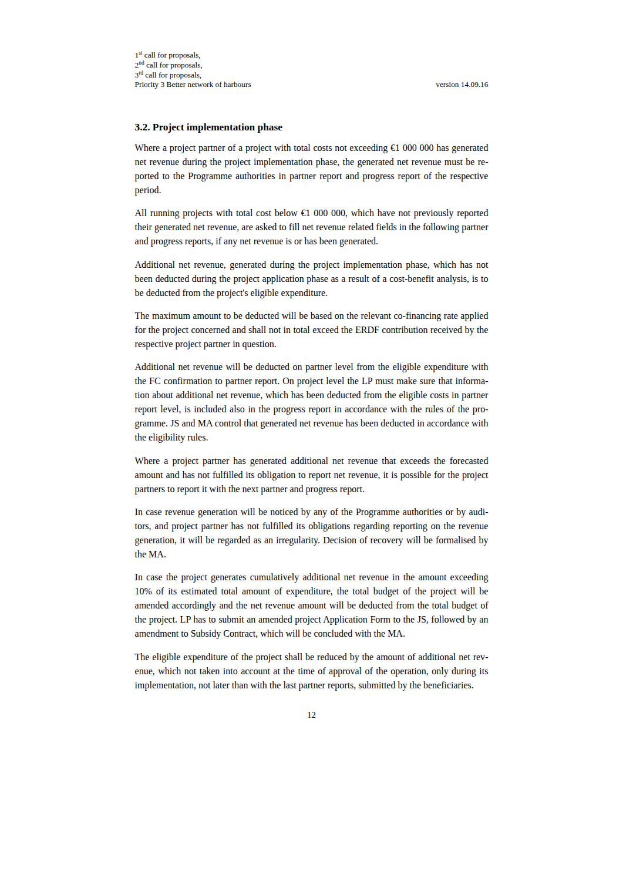1st call for proposals,
2nd call for proposals,
3rd call for proposals,
Priority 3 Better network of harbours version 14.09.16
3.2. Project implementation phase
Where a project partner of a project with total costs not exceeding €1 000 000 has generated net revenue during the project implementation phase, the generated net revenue must be reported to the Programme authorities in partner report and progress report of the respective period.
All running projects with total cost below €1 000 000, which have not previously reported their generated net revenue, are asked to fill net revenue related fields in the following partner and progress reports, if any net revenue is or has been generated.
Additional net revenue, generated during the project implementation phase, which has not been deducted during the project application phase as a result of a cost-benefit analysis, is to be deducted from the project's eligible expenditure.
The maximum amount to be deducted will be based on the relevant co-financing rate applied for the project concerned and shall not in total exceed the ERDF contribution received by the respective project partner in question.
Additional net revenue will be deducted on partner level from the eligible expenditure with the FC confirmation to partner report. On project level the LP must make sure that information about additional net revenue, which has been deducted from the eligible costs in partner report level, is included also in the progress report in accordance with the rules of the programme. JS and MA control that generated net revenue has been deducted in accordance with the eligibility rules.
Where a project partner has generated additional net revenue that exceeds the forecasted amount and has not fulfilled its obligation to report net revenue, it is possible for the project partners to report it with the next partner and progress report.
In case revenue generation will be noticed by any of the Programme authorities or by auditors, and project partner has not fulfilled its obligations regarding reporting on the revenue generation, it will be regarded as an irregularity. Decision of recovery will be formalised by the MA.
In case the project generates cumulatively additional net revenue in the amount exceeding 10% of its estimated total amount of expenditure, the total budget of the project will be amended accordingly and the net revenue amount will be deducted from the total budget of the project. LP has to submit an amended project Application Form to the JS, followed by an amendment to Subsidy Contract, which will be concluded with the MA.
The eligible expenditure of the project shall be reduced by the amount of additional net revenue, which not taken into account at the time of approval of the operation, only during its implementation, not later than with the last partner reports, submitted by the beneficiaries.
12